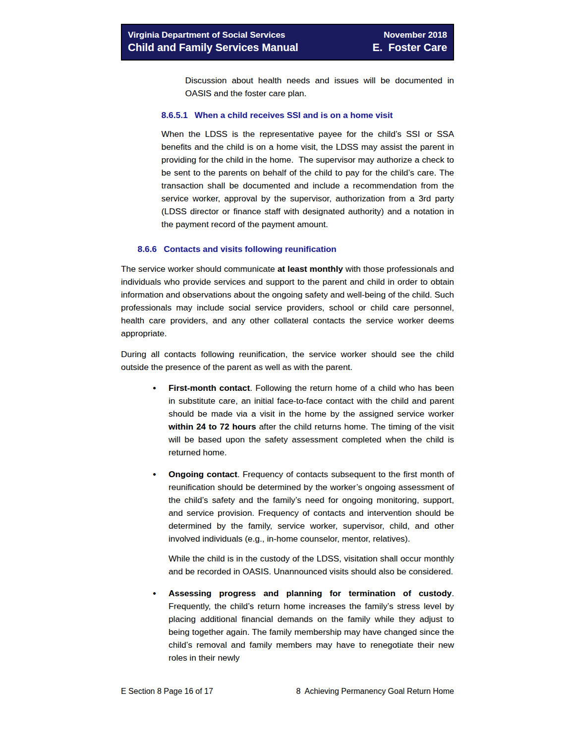Virginia Department of Social Services
Child and Family Services Manual
November 2018
E. Foster Care
Discussion about health needs and issues will be documented in OASIS and the foster care plan.
8.6.5.1 When a child receives SSI and is on a home visit
When the LDSS is the representative payee for the child’s SSI or SSA benefits and the child is on a home visit, the LDSS may assist the parent in providing for the child in the home. The supervisor may authorize a check to be sent to the parents on behalf of the child to pay for the child’s care. The transaction shall be documented and include a recommendation from the service worker, approval by the supervisor, authorization from a 3rd party (LDSS director or finance staff with designated authority) and a notation in the payment record of the payment amount.
8.6.6 Contacts and visits following reunification
The service worker should communicate at least monthly with those professionals and individuals who provide services and support to the parent and child in order to obtain information and observations about the ongoing safety and well-being of the child. Such professionals may include social service providers, school or child care personnel, health care providers, and any other collateral contacts the service worker deems appropriate.
During all contacts following reunification, the service worker should see the child outside the presence of the parent as well as with the parent.
First-month contact. Following the return home of a child who has been in substitute care, an initial face-to-face contact with the child and parent should be made via a visit in the home by the assigned service worker within 24 to 72 hours after the child returns home. The timing of the visit will be based upon the safety assessment completed when the child is returned home.
Ongoing contact. Frequency of contacts subsequent to the first month of reunification should be determined by the worker’s ongoing assessment of the child’s safety and the family’s need for ongoing monitoring, support, and service provision. Frequency of contacts and intervention should be determined by the family, service worker, supervisor, child, and other involved individuals (e.g., in-home counselor, mentor, relatives).
While the child is in the custody of the LDSS, visitation shall occur monthly and be recorded in OASIS. Unannounced visits should also be considered.
Assessing progress and planning for termination of custody. Frequently, the child’s return home increases the family’s stress level by placing additional financial demands on the family while they adjust to being together again. The family membership may have changed since the child’s removal and family members may have to renegotiate their new roles in their newly
E Section 8 Page 16 of 17
8 Achieving Permanency Goal Return Home